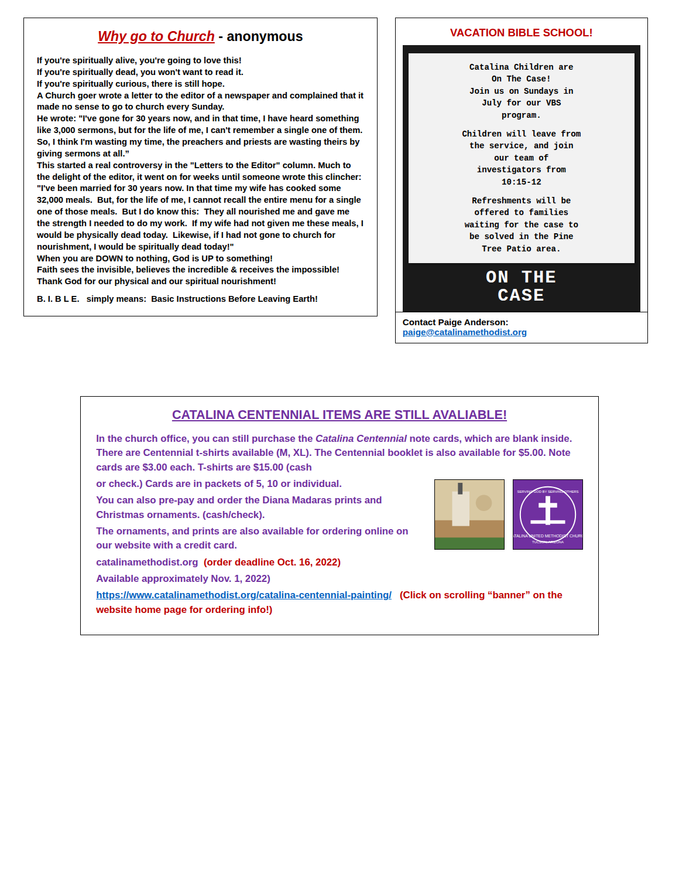Why go to Church - anonymous
If you're spiritually alive, you're going to love this!
If you're spiritually dead, you won't want to read it.
If you're spiritually curious, there is still hope.
A Church goer wrote a letter to the editor of a newspaper and complained that it made no sense to go to church every Sunday.
He wrote: "I've gone for 30 years now, and in that time, I have heard something like 3,000 sermons, but for the life of me, I can't remember a single one of them. So, I think I'm wasting my time, the preachers and priests are wasting theirs by giving sermons at all.”
This started a real controversy in the "Letters to the Editor" column. Much to the delight of the editor, it went on for weeks until someone wrote this clincher:
"I've been married for 30 years now. In that time my wife has cooked some 32,000 meals. But, for the life of me, I cannot recall the entire menu for a single one of those meals. But I do know this: They all nourished me and gave me the strength I needed to do my work. If my wife had not given me these meals, I would be physically dead today. Likewise, if I had not gone to church for nourishment, I would be spiritually dead today!"
When you are DOWN to nothing, God is UP to something!
Faith sees the invisible, believes the incredible & receives the impossible!
Thank God for our physical and our spiritual nourishment!
B. I. B L E. simply means: Basic Instructions Before Leaving Earth!
VACATION BIBLE SCHOOL!
Catalina Children are
On The Case!
Join us on Sundays in
July for our VBS
program.
Children will leave from
the service, and join
our team of
investigators from
10:15-12
Refreshments will be
offered to families
waiting for the case to
be solved in the Pine
Tree Patio area.
ON THE
CASE
Contact Paige Anderson:
paige@catalinamethodist.org
CATALINA CENTENNIAL ITEMS ARE STILL AVALIABLE!
In the church office, you can still purchase the Catalina Centennial note cards, which are blank inside. There are Centennial t-shirts available (M, XL). The Centennial booklet is also available for $5.00. Note cards are $3.00 each. T-shirts are $15.00 (cash
or check.) Cards are in packets of 5, 10 or individual.
You can also pre-pay and order the Diana Madaras prints and Christmas ornaments. (cash/check).
The ornaments, and prints are also available for ordering online on our website with a credit card.
catalinamethodist.org (order deadline Oct. 16, 2022)
Available approximately Nov. 1, 2022)
https://www.catalinamethodist.org/catalina-centennial-painting/ (Click on scrolling “banner” on the website home page for ordering info!)